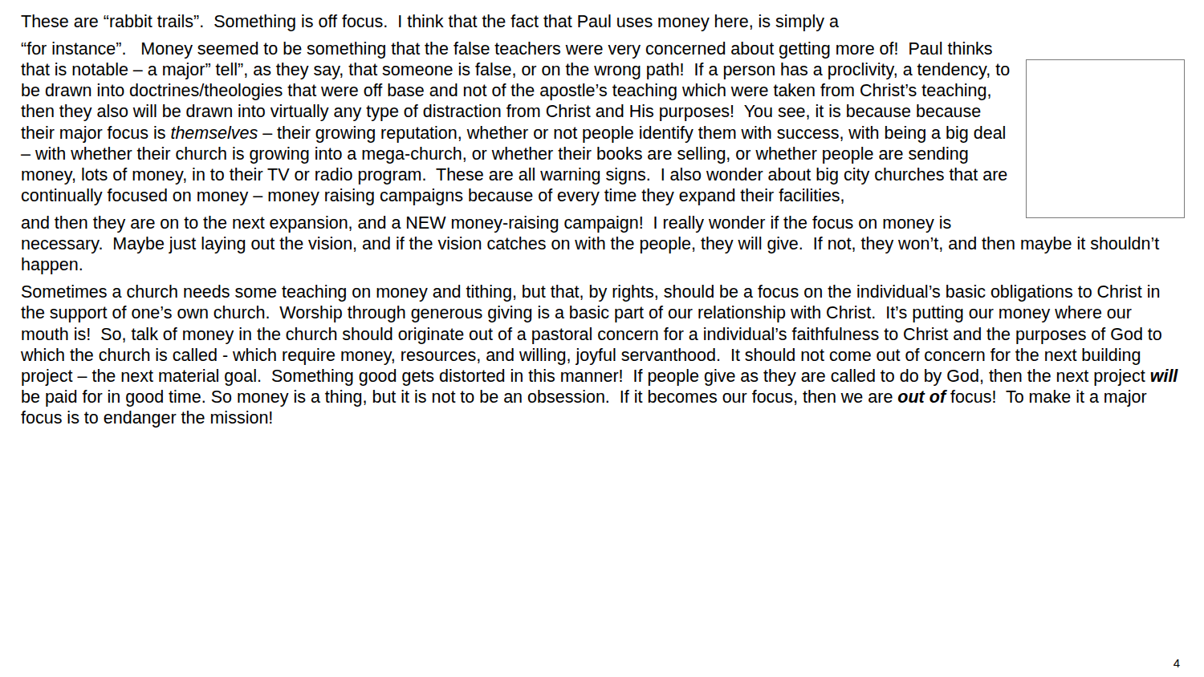These are “rabbit trails”. Something is off focus. I think that the fact that Paul uses money here, is simply a
“for instance”. Money seemed to be something that the false teachers were very concerned about getting more of! Paul thinks that is notable – a major” tell”, as they say, that someone is false, or on the wrong path! If a person has a proclivity, a tendency, to be drawn into doctrines/theologies that were off base and not of the apostle’s teaching which were taken from Christ’s teaching, then they also will be drawn into virtually any type of distraction from Christ and His purposes! You see, it is because because their major focus is themselves – their growing reputation, whether or not people identify them with success, with being a big deal – with whether their church is growing into a mega-church, or whether their books are selling, or whether people are sending money, lots of money, in to their TV or radio program. These are all warning signs. I also wonder about big city churches that are continually focused on money – money raising campaigns because of every time they expand their facilities,
and then they are on to the next expansion, and a NEW money-raising campaign! I really wonder if the focus on money is necessary. Maybe just laying out the vision, and if the vision catches on with the people, they will give. If not, they won’t, and then maybe it shouldn’t happen.
Sometimes a church needs some teaching on money and tithing, but that, by rights, should be a focus on the individual’s basic obligations to Christ in the support of one’s own church. Worship through generous giving is a basic part of our relationship with Christ. It’s putting our money where our mouth is! So, talk of money in the church should originate out of a pastoral concern for a individual’s faithfulness to Christ and the purposes of God to which the church is called - which require money, resources, and willing, joyful servanthood. It should not come out of concern for the next building project – the next material goal. Something good gets distorted in this manner! If people give as they are called to do by God, then the next project will be paid for in good time. So money is a thing, but it is not to be an obsession. If it becomes our focus, then we are out of focus! To make it a major focus is to endanger the mission!
4